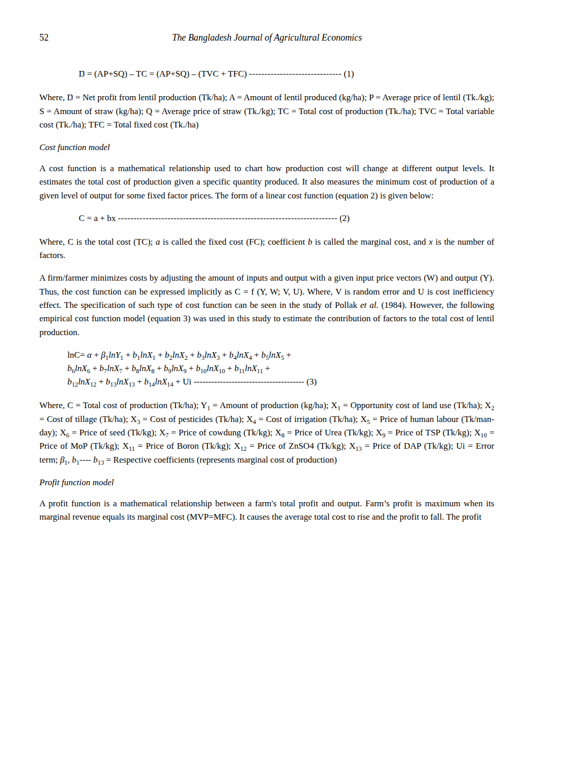52
The Bangladesh Journal of Agricultural Economics
Ŋ = (AP+SQ) – TC = (AP+SQ) – (TVC + TFC) ------------------------------ (1)
Where, Ŋ = Net profit from lentil production (Tk/ha); A = Amount of lentil produced (kg/ha); P = Average price of lentil (Tk./kg); S = Amount of straw (kg/ha); Q = Average price of straw (Tk./kg); TC = Total cost of production (Tk./ha); TVC = Total variable cost (Tk./ha); TFC = Total fixed cost (Tk./ha)
Cost function model
A cost function is a mathematical relationship used to chart how production cost will change at different output levels. It estimates the total cost of production given a specific quantity produced. It also measures the minimum cost of production of a given level of output for some fixed factor prices. The form of a linear cost function (equation 2) is given below:
C = a + bx ----------------------------------------------------------------------- (2)
Where, C is the total cost (TC); a is called the fixed cost (FC); coefficient b is called the marginal cost, and x is the number of factors.
A firm/farmer minimizes costs by adjusting the amount of inputs and output with a given input price vectors (W) and output (Y). Thus, the cost function can be expressed implicitly as C = f (Y, W; V, U). Where, V is random error and U is cost inefficiency effect. The specification of such type of cost function can be seen in the study of Pollak et al. (1984). However, the following empirical cost function model (equation 3) was used in this study to estimate the contribution of factors to the total cost of lentil production.
lnC= α + β1lnY1 + b1lnX1 + b2lnX2 + b3lnX3 + b4lnX4 + b5lnX5 + b6lnX6 + b7lnX7 + b8lnX8 + b9lnX9 + b10lnX10 + b11lnX11 + b12lnX12 + b13lnX13 + b14lnX14 + Ui -------------------------------------- (3)
Where, C = Total cost of production (Tk/ha); Y1 = Amount of production (kg/ha); X1 = Opportunity cost of land use (Tk/ha); X2 = Cost of tillage (Tk/ha); X3 = Cost of pesticides (Tk/ha); X4 = Cost of irrigation (Tk/ha); X5 = Price of human labour (Tk/man-day); X6 = Price of seed (Tk/kg); X7 = Price of cowdung (Tk/kg); X8 = Price of Urea (Tk/kg); X9 = Price of TSP (Tk/kg); X10 = Price of MoP (Tk/kg); X11 = Price of Boron (Tk/kg); X12 = Price of ZnSO4 (Tk/kg); X13 = Price of DAP (Tk/kg); Ui = Error term; β1, b1---- b13 = Respective coefficients (represents marginal cost of production)
Profit function model
A profit function is a mathematical relationship between a farm's total profit and output. Farm’s profit is maximum when its marginal revenue equals its marginal cost (MVP=MFC). It causes the average total cost to rise and the profit to fall. The profit